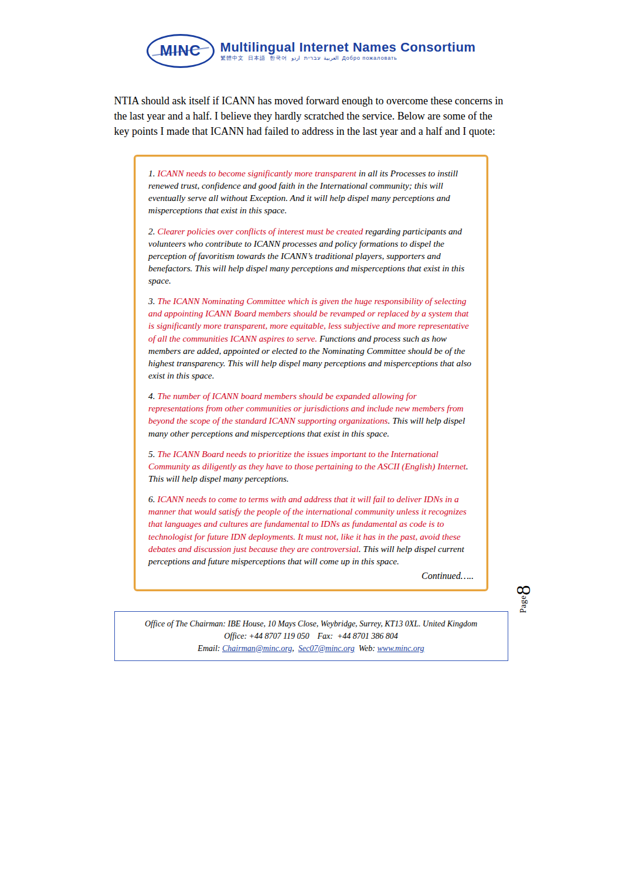MINC
Multilingual Internet Names Consortium
繁體中文 日本語 한국어 العربية עברית اردو Добро пожаловать
NTIA should ask itself if ICANN has moved forward enough to overcome these concerns in the last year and a half. I believe they hardly scratched the service. Below are some of the key points I made that ICANN had failed to address in the last year and a half and I quote:
1. ICANN needs to become significantly more transparent in all its Processes to instill renewed trust, confidence and good faith in the International community; this will eventually serve all without Exception. And it will help dispel many perceptions and misperceptions that exist in this space.
2. Clearer policies over conflicts of interest must be created regarding participants and volunteers who contribute to ICANN processes and policy formations to dispel the perception of favoritism towards the ICANN’s traditional players, supporters and benefactors. This will help dispel many perceptions and misperceptions that exist in this space.
3. The ICANN Nominating Committee which is given the huge responsibility of selecting and appointing ICANN Board members should be revamped or replaced by a system that is significantly more transparent, more equitable, less subjective and more representative of all the communities ICANN aspires to serve. Functions and process such as how members are added, appointed or elected to the Nominating Committee should be of the highest transparency. This will help dispel many perceptions and misperceptions that also exist in this space.
4. The number of ICANN board members should be expanded allowing for representations from other communities or jurisdictions and include new members from beyond the scope of the standard ICANN supporting organizations. This will help dispel many other perceptions and misperceptions that exist in this space.
5. The ICANN Board needs to prioritize the issues important to the International Community as diligently as they have to those pertaining to the ASCII (English) Internet. This will help dispel many perceptions.
6. ICANN needs to come to terms with and address that it will fail to deliver IDNs in a manner that would satisfy the people of the international community unless it recognizes that languages and cultures are fundamental to IDNs as fundamental as code is to technologist for future IDN deployments. It must not, like it has in the past, avoid these debates and discussion just because they are controversial. This will help dispel current perceptions and future misperceptions that will come up in this space.
Continued…..
Page8
Office of The Chairman: IBE House, 10 Mays Close, Weybridge, Surrey, KT13 0XL. United Kingdom
Office: +44 8707 119 050 Fax: +44 8701 386 804
Email: Chairman@minc.org, Sec07@minc.org Web: www.minc.org